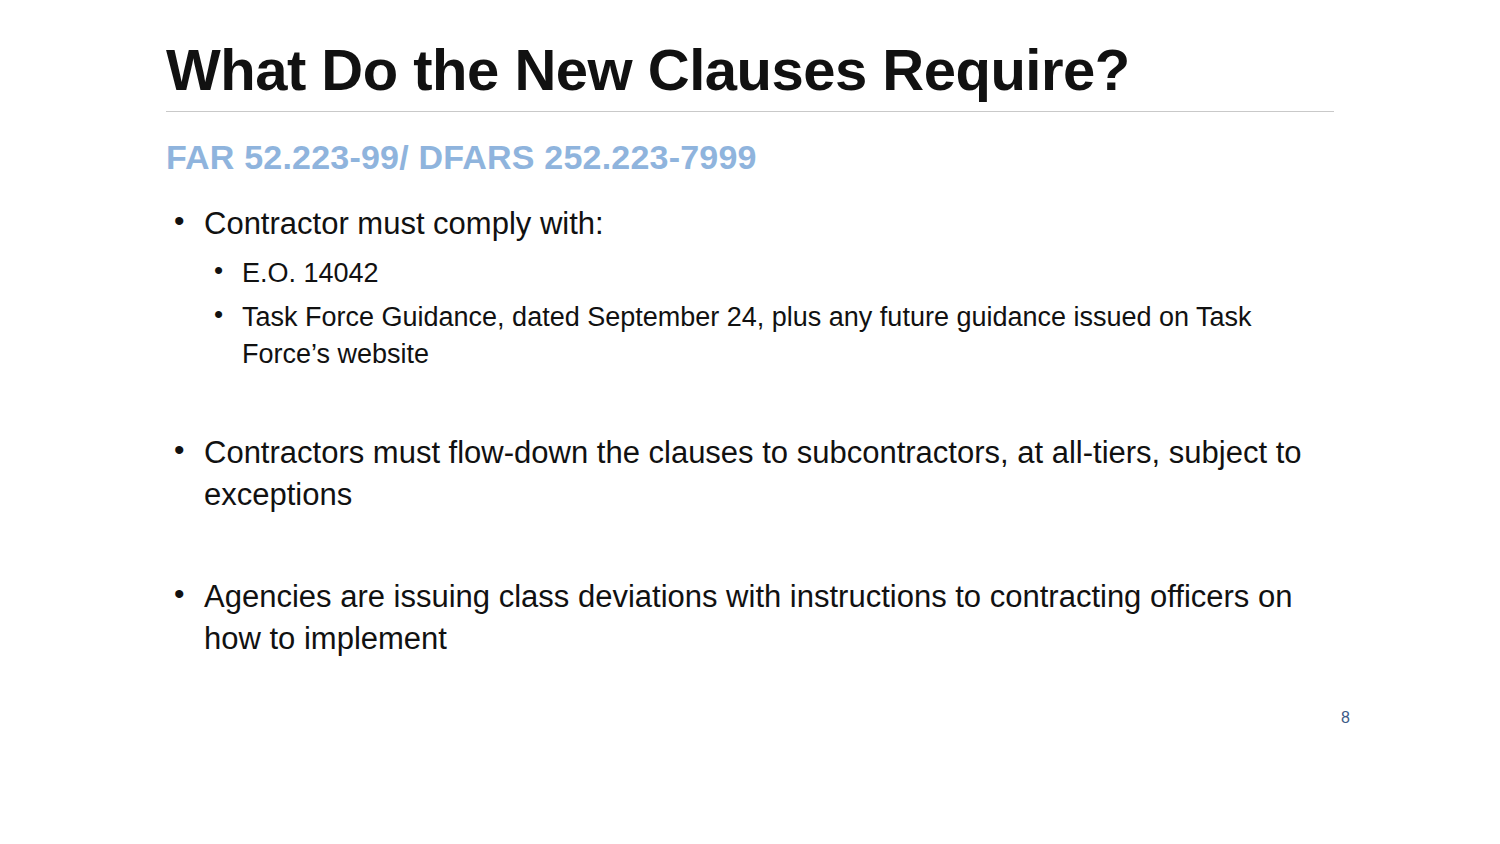What Do the New Clauses Require?
FAR 52.223-99/ DFARS 252.223-7999
Contractor must comply with:
E.O. 14042
Task Force Guidance, dated September 24, plus any future guidance issued on Task Force’s website
Contractors must flow-down the clauses to subcontractors, at all-tiers, subject to exceptions
Agencies are issuing class deviations with instructions to contracting officers on how to implement
8